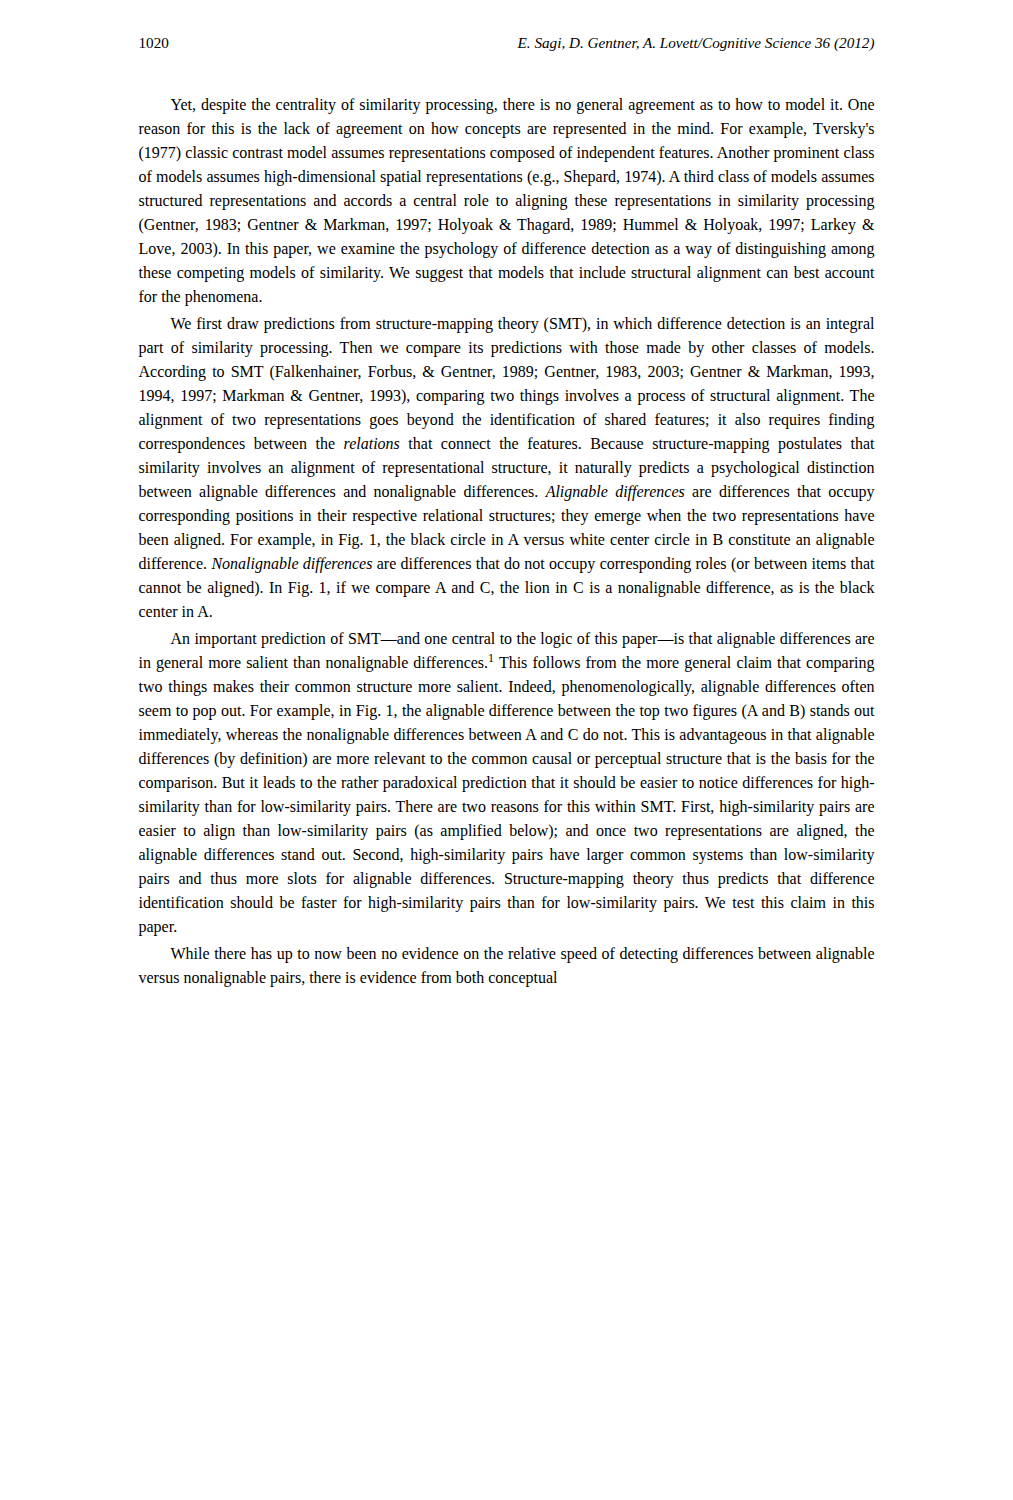1020 E. Sagi, D. Gentner, A. Lovett/Cognitive Science 36 (2012)
Yet, despite the centrality of similarity processing, there is no general agreement as to how to model it. One reason for this is the lack of agreement on how concepts are represented in the mind. For example, Tversky's (1977) classic contrast model assumes representations composed of independent features. Another prominent class of models assumes high-dimensional spatial representations (e.g., Shepard, 1974). A third class of models assumes structured representations and accords a central role to aligning these representations in similarity processing (Gentner, 1983; Gentner & Markman, 1997; Holyoak & Thagard, 1989; Hummel & Holyoak, 1997; Larkey & Love, 2003). In this paper, we examine the psychology of difference detection as a way of distinguishing among these competing models of similarity. We suggest that models that include structural alignment can best account for the phenomena.
We first draw predictions from structure-mapping theory (SMT), in which difference detection is an integral part of similarity processing. Then we compare its predictions with those made by other classes of models. According to SMT (Falkenhainer, Forbus, & Gentner, 1989; Gentner, 1983, 2003; Gentner & Markman, 1993, 1994, 1997; Markman & Gentner, 1993), comparing two things involves a process of structural alignment. The alignment of two representations goes beyond the identification of shared features; it also requires finding correspondences between the relations that connect the features. Because structure-mapping postulates that similarity involves an alignment of representational structure, it naturally predicts a psychological distinction between alignable differences and nonalignable differences. Alignable differences are differences that occupy corresponding positions in their respective relational structures; they emerge when the two representations have been aligned. For example, in Fig. 1, the black circle in A versus white center circle in B constitute an alignable difference. Nonalignable differences are differences that do not occupy corresponding roles (or between items that cannot be aligned). In Fig. 1, if we compare A and C, the lion in C is a nonalignable difference, as is the black center in A.
An important prediction of SMT—and one central to the logic of this paper—is that alignable differences are in general more salient than nonalignable differences.1 This follows from the more general claim that comparing two things makes their common structure more salient. Indeed, phenomenologically, alignable differences often seem to pop out. For example, in Fig. 1, the alignable difference between the top two figures (A and B) stands out immediately, whereas the nonalignable differences between A and C do not. This is advantageous in that alignable differences (by definition) are more relevant to the common causal or perceptual structure that is the basis for the comparison. But it leads to the rather paradoxical prediction that it should be easier to notice differences for high-similarity than for low-similarity pairs. There are two reasons for this within SMT. First, high-similarity pairs are easier to align than low-similarity pairs (as amplified below); and once two representations are aligned, the alignable differences stand out. Second, high-similarity pairs have larger common systems than low-similarity pairs and thus more slots for alignable differences. Structure-mapping theory thus predicts that difference identification should be faster for high-similarity pairs than for low-similarity pairs. We test this claim in this paper.
While there has up to now been no evidence on the relative speed of detecting differences between alignable versus nonalignable pairs, there is evidence from both conceptual